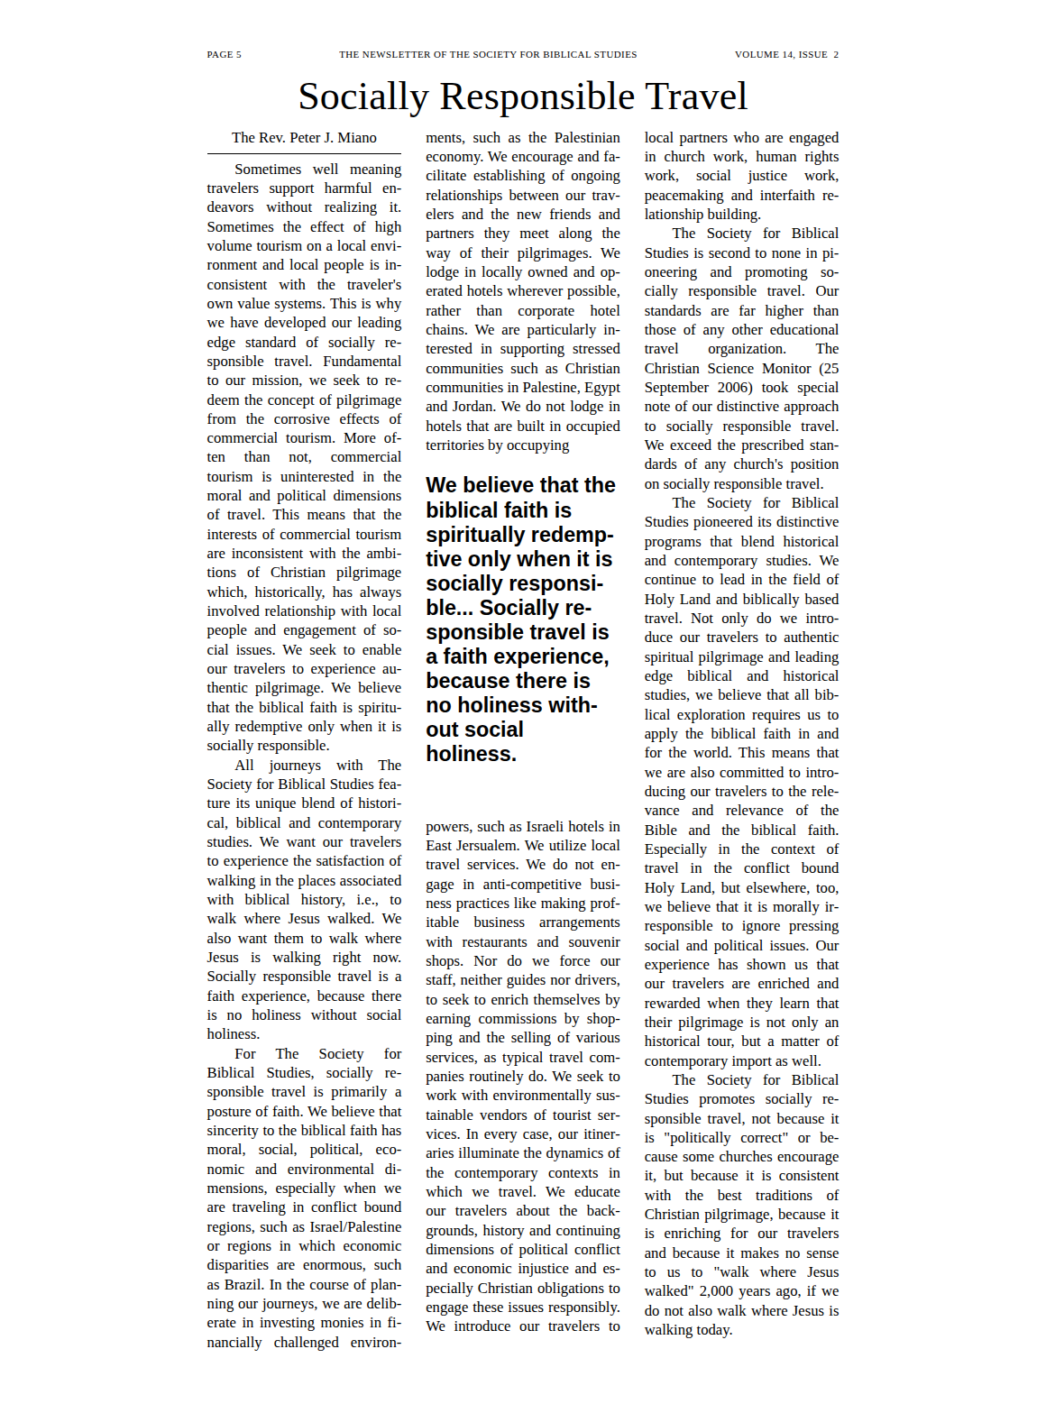Page 5
The Newsletter of the Society for Biblical Studies
Volume 14, Issue 2
Socially Responsible Travel
The Rev. Peter J. Miano
Sometimes well meaning travelers support harmful endeavors without realizing it. Sometimes the effect of high volume tourism on a local environment and local people is inconsistent with the traveler's own value systems. This is why we have developed our leading edge standard of socially responsible travel. Fundamental to our mission, we seek to redeem the concept of pilgrimage from the corrosive effects of commercial tourism. More often than not, commercial tourism is uninterested in the moral and political dimensions of travel. This means that the interests of commercial tourism are inconsistent with the ambitions of Christian pilgrimage which, historically, has always involved relationship with local people and engagement of social issues. We seek to enable our travelers to experience authentic pilgrimage. We believe that the biblical faith is spiritually redemptive only when it is socially responsible.
All journeys with The Society for Biblical Studies feature its unique blend of historical, biblical and contemporary studies. We want our travelers to experience the satisfaction of walking in the places associated with biblical history, i.e., to walk where Jesus walked. We also want them to walk where Jesus is walking right now. Socially responsible travel is a faith experience, because there is no holiness without social holiness.
For The Society for Biblical Studies, socially responsible travel is primarily a posture of faith. We believe that sincerity to the biblical faith has moral, social, political, economic and environmental dimensions, especially when we are traveling in conflict bound regions, such as Israel/Palestine or regions in which economic disparities are enormous, such as Brazil. In the course of planning our journeys, we are deliberate in investing monies in financially challenged environments, such as the Palestinian economy. We encourage and facilitate establishing of ongoing relationships between our travelers and the new friends and partners they meet along the way of their pilgrimages. We lodge in locally owned and operated hotels wherever possible, rather than corporate hotel chains. We are particularly interested in supporting stressed communities such as Christian communities in Palestine, Egypt and Jordan. We do not lodge in hotels that are built in occupied territories by occupying
We believe that the biblical faith is spiritually redemptive only when it is socially responsible... Socially responsible travel is a faith experience, because there is no holiness without social holiness.
powers, such as Israeli hotels in East Jersualem. We utilize local travel services. We do not engage in anti-competitive business practices like making profitable business arrangements with restaurants and souvenir shops. Nor do we force our staff, neither guides nor drivers, to seek to enrich themselves by earning commissions by shopping and the selling of various services, as typical travel companies routinely do. We seek to work with environmentally sustainable vendors of tourist services. In every case, our itineraries illuminate the dynamics of the contemporary contexts in which we travel. We educate our travelers about the backgrounds, history and continuing dimensions of political conflict and economic injustice and especially Christian obligations to engage these issues responsibly. We introduce our travelers to local partners who are engaged in church work, human rights work, social justice work, peacemaking and interfaith relationship building.
The Society for Biblical Studies is second to none in pioneering and promoting socially responsible travel. Our standards are far higher than those of any other educational travel organization. The Christian Science Monitor (25 September 2006) took special note of our distinctive approach to socially responsible travel. We exceed the prescribed standards of any church's position on socially responsible travel.
The Society for Biblical Studies pioneered its distinctive programs that blend historical and contemporary studies. We continue to lead in the field of Holy Land and biblically based travel. Not only do we introduce our travelers to authentic spiritual pilgrimage and leading edge biblical and historical studies, we believe that all biblical exploration requires us to apply the biblical faith in and for the world. This means that we are also committed to introducing our travelers to the relevance and relevance of the Bible and the biblical faith. Especially in the context of travel in the conflict bound Holy Land, but elsewhere, too, we believe that it is morally irresponsible to ignore pressing social and political issues. Our experience has shown us that our travelers are enriched and rewarded when they learn that their pilgrimage is not only an historical tour, but a matter of contemporary import as well.
The Society for Biblical Studies promotes socially responsible travel, not because it is "politically correct" or because some churches encourage it, but because it is consistent with the best traditions of Christian pilgrimage, because it is enriching for our travelers and because it makes no sense to us to "walk where Jesus walked" 2,000 years ago, if we do not also walk where Jesus is walking today.